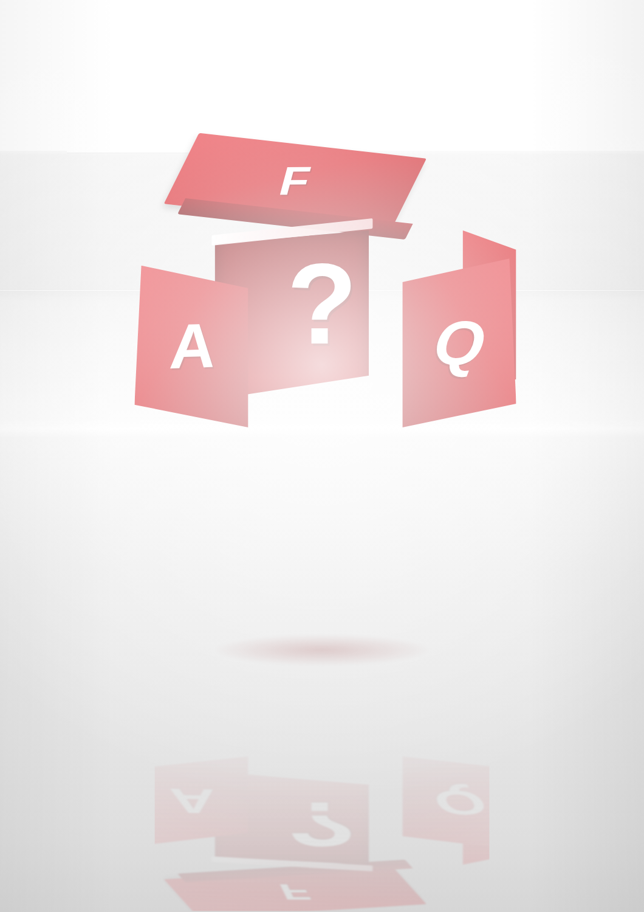F
A
?
Q
F
A
?
Q